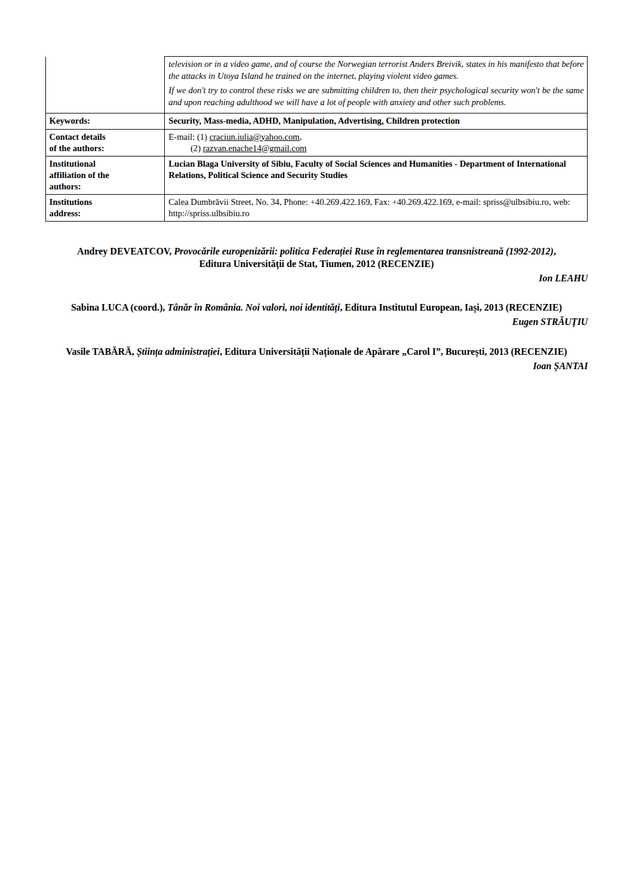| | television or in a video game, and of course the Norwegian terrorist Anders Breivik, states in his manifesto that before the attacks in Utoya Island he trained on the internet, playing violent video games. If we don't try to control these risks we are submitting children to, then their psychological security won't be the same and upon reaching adulthood we will have a lot of people with anxiety and other such problems. |
| Keywords: | Security, Mass-media, ADHD, Manipulation, Advertising, Children protection |
| Contact details of the authors: | E-mail: (1) craciun.iulia@yahoo.com , (2) razvan.enache14@gmail.com |
| Institutional affiliation of the authors: | Lucian Blaga University of Sibiu, Faculty of Social Sciences and Humanities - Department of International Relations, Political Science and Security Studies |
| Institutions address: | Calea Dumbrăvii Street, No. 34, Phone: +40.269.422.169, Fax: +40.269.422.169, e-mail: spriss@ulbsibiu.ro, web: http://spriss.ulbsibiu.ro |
Andrey DEVEATCOV, Provocările europenizării: politica Federației Ruse în reglementarea transnistreană (1992-2012),
Editura Universității de Stat, Tiumen, 2012 (RECENZIE)
Ion LEAHU
Sabina LUCA (coord.), Tânăr în România. Noi valori, noi identități, Editura Institutul European, Iași, 2013 (RECENZIE)
Eugen STRĂUȚIU
Vasile TABĂRĂ, Știința administrației, Editura Universității Naționale de Apărare „Carol I”, București, 2013 (RECENZIE)
Ioan ȘANTAI